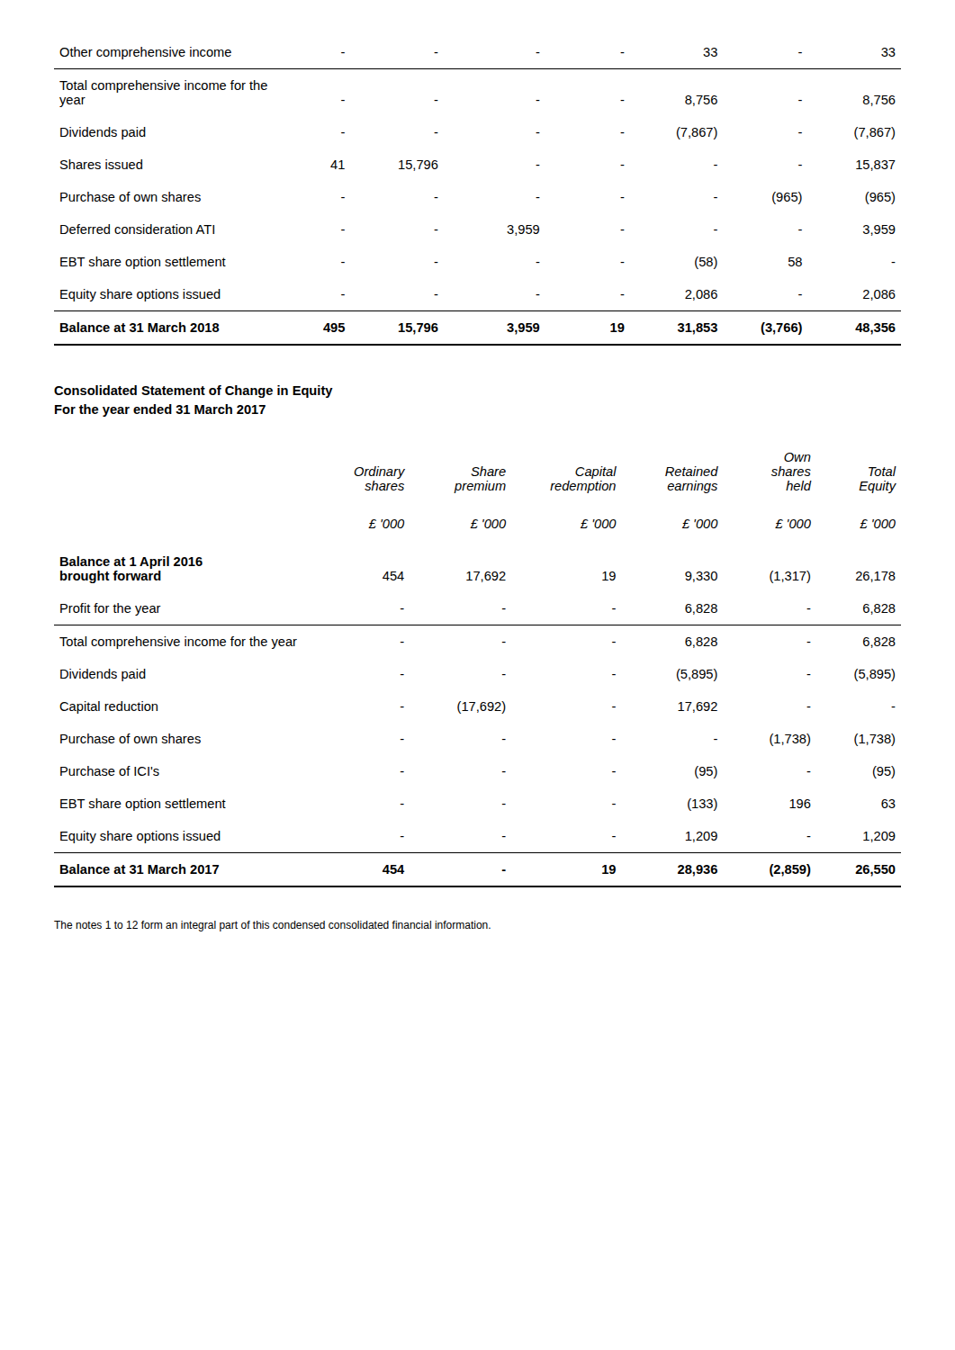| Other comprehensive income | - | - | - | - | 33 | - | 33 |
| Total comprehensive income for the year | - | - | - | - | 8,756 | - | 8,756 |
| Dividends paid | - | - | - | - | (7,867) | - | (7,867) |
| Shares issued | 41 | 15,796 | - | - | - | - | 15,837 |
| Purchase of own shares | - | - | - | - | - | (965) | (965) |
| Deferred consideration ATI | - | - | 3,959 | - | - | - | 3,959 |
| EBT share option settlement | - | - | - | - | (58) | 58 | - |
| Equity share options issued | - | - | - | - | 2,086 | - | 2,086 |
| Balance at 31 March 2018 | 495 | 15,796 | 3,959 | 19 | 31,853 | (3,766) | 48,356 |
Consolidated Statement of Change in Equity
For the year ended 31 March 2017
| | Ordinary shares | Share premium | Capital redemption | Retained earnings | Own shares held | Total Equity |
| | £ '000 | £ '000 | £ '000 | £ '000 | £ '000 | £ '000 |
| Balance at 1 April 2016 brought forward | 454 | 17,692 | 19 | 9,330 | (1,317) | 26,178 |
| Profit for the year | - | - | - | 6,828 | - | 6,828 |
| Total comprehensive income for the year | - | - | - | 6,828 | - | 6,828 |
| Dividends paid | - | - | - | (5,895) | - | (5,895) |
| Capital reduction | - | (17,692) | - | 17,692 | - | - |
| Purchase of own shares | - | - | - | - | (1,738) | (1,738) |
| Purchase of ICI's | - | - | - | (95) | - | (95) |
| EBT share option settlement | - | - | - | (133) | 196 | 63 |
| Equity share options issued | - | - | - | 1,209 | - | 1,209 |
| Balance at 31 March 2017 | 454 | - | 19 | 28,936 | (2,859) | 26,550 |
The notes 1 to 12 form an integral part of this condensed consolidated financial information.